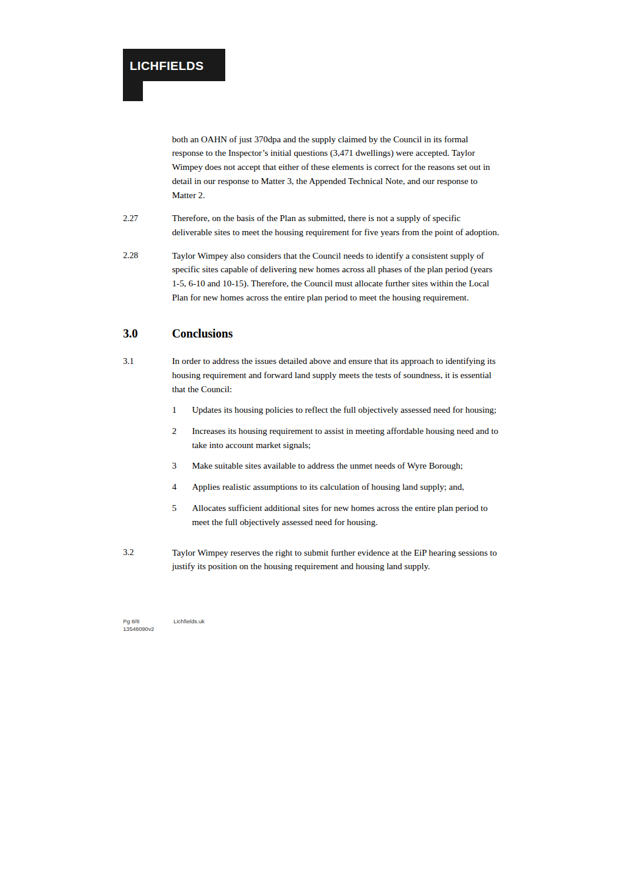LICHFIELDS
both an OAHN of just 370dpa and the supply claimed by the Council in its formal response to the Inspector’s initial questions (3,471 dwellings) were accepted. Taylor Wimpey does not accept that either of these elements is correct for the reasons set out in detail in our response to Matter 3, the Appended Technical Note, and our response to Matter 2.
2.27
Therefore, on the basis of the Plan as submitted, there is not a supply of specific deliverable sites to meet the housing requirement for five years from the point of adoption.
2.28
Taylor Wimpey also considers that the Council needs to identify a consistent supply of specific sites capable of delivering new homes across all phases of the plan period (years 1-5, 6-10 and 10-15). Therefore, the Council must allocate further sites within the Local Plan for new homes across the entire plan period to meet the housing requirement.
3.0 Conclusions
3.1
In order to address the issues detailed above and ensure that its approach to identifying its housing requirement and forward land supply meets the tests of soundness, it is essential that the Council:
1 Updates its housing policies to reflect the full objectively assessed need for housing;
2 Increases its housing requirement to assist in meeting affordable housing need and to take into account market signals;
3 Make suitable sites available to address the unmet needs of Wyre Borough;
4 Applies realistic assumptions to its calculation of housing land supply; and,
5 Allocates sufficient additional sites for new homes across the entire plan period to meet the full objectively assessed need for housing.
3.2
Taylor Wimpey reserves the right to submit further evidence at the EiP hearing sessions to justify its position on the housing requirement and housing land supply.
Pg 8/8
13548090v2 Lichfields.uk